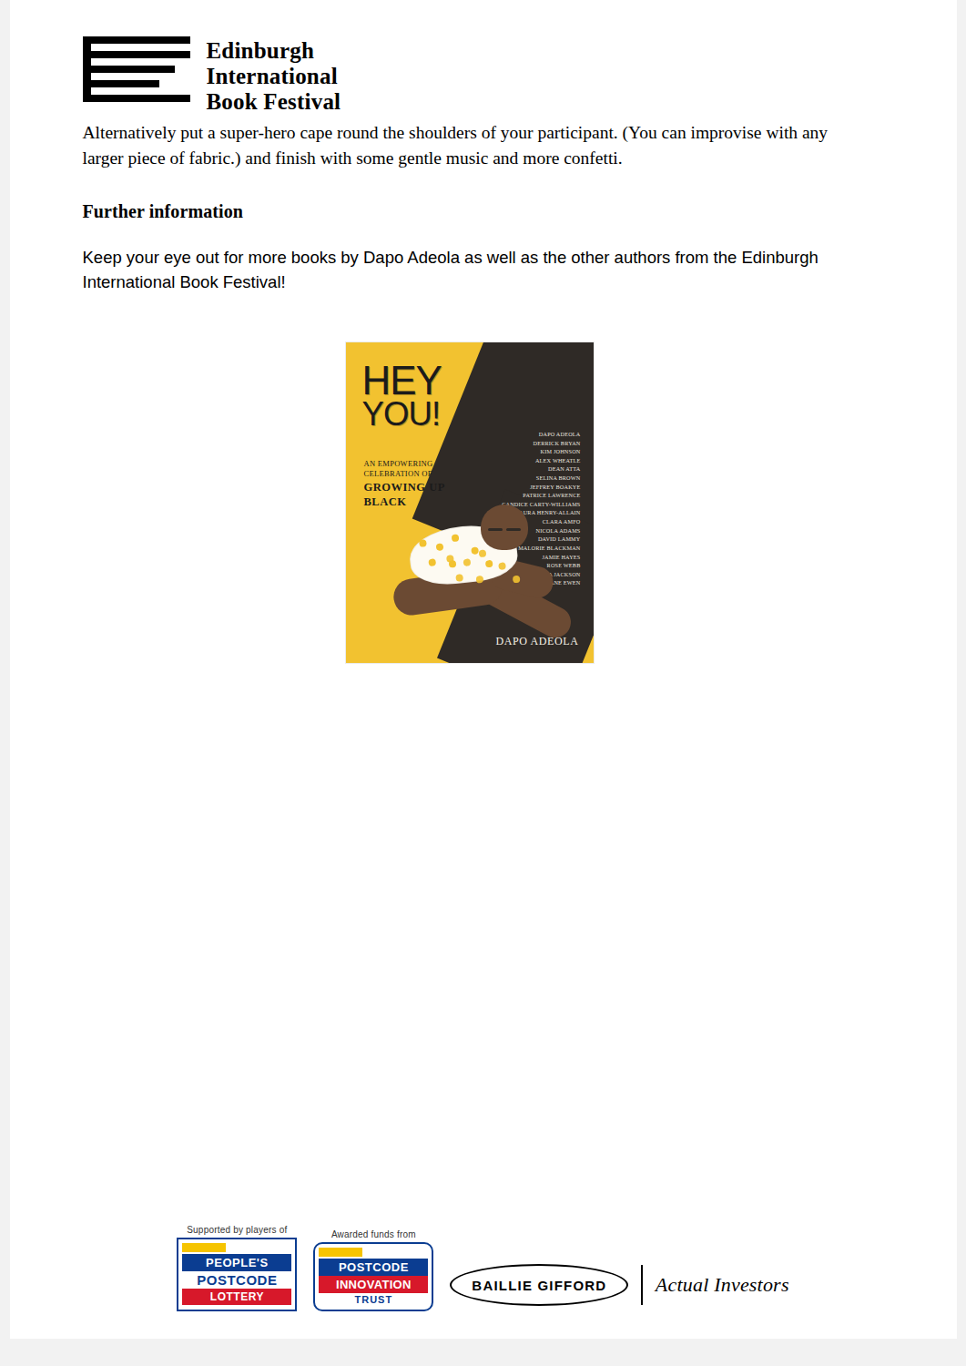Edinburgh
International
Book Festival
Alternatively put a super-hero cape round the shoulders of your participant. (You can improvise with any larger piece of fabric.) and finish with some gentle music and more confetti.
Further information
Keep your eye out for more books by Dapo Adeola as well as the other authors from the Edinburgh International Book Festival!
HEYYOU!
AN EMPOWERING
CELEBRATION OF GROWING UP
BLACK
DAPO ADEOLA
DERRICK BRYAN
KIM JOHNSON
ALEX WHEATLE
DEAN ATTA
SELINA BROWN
JEFFREY BOAKYE
PATRICE LAWRENCE
CANDICE CARTY-WILLIAMS
LAURA HENRY-ALLAIN
CLARA AMFO
NICOLA ADAMS
DAVID LAMMY
MALORIE BLACKMAN
JAMIE HAYES
ROSE WEBB
SHARNA JACKSON
DIANE EWEN
DAPO ADEOLA
Supported by players of
PEOPLE'S
POSTCODE
LOTTERY
Awarded funds from
POSTCODE
INNOVATION
TRUST
BAILLIE GIFFORD
Actual Investors